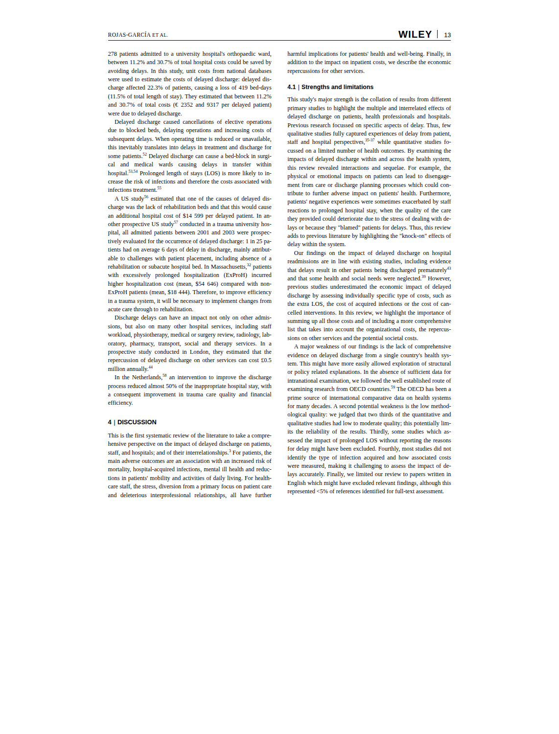Rojas-García et al.
WILEY 13
278 patients admitted to a university hospital's orthopaedic ward, between 11.2% and 30.7% of total hospital costs could be saved by avoiding delays. In this study, unit costs from national databases were used to estimate the costs of delayed discharge: delayed discharge affected 22.3% of patients, causing a loss of 419 bed-days (11.5% of total length of stay). They estimated that between 11.2% and 30.7% of total costs (€ 2352 and 9317 per delayed patient) were due to delayed discharge.
Delayed discharge caused cancellations of elective operations due to blocked beds, delaying operations and increasing costs of subsequent delays. When operating time is reduced or unavailable, this inevitably translates into delays in treatment and discharge for some patients.52 Delayed discharge can cause a bed-block in surgical and medical wards causing delays in transfer within hospital.53,54 Prolonged length of stays (LOS) is more likely to increase the risk of infections and therefore the costs associated with infections treatment.55
A US study56 estimated that one of the causes of delayed discharge was the lack of rehabilitation beds and that this would cause an additional hospital cost of $14 599 per delayed patient. In another prospective US study57 conducted in a trauma university hospital, all admitted patients between 2001 and 2003 were prospectively evaluated for the occurrence of delayed discharge: 1 in 25 patients had on average 6 days of delay in discharge, mainly attributable to challenges with patient placement, including absence of a rehabilitation or subacute hospital bed. In Massachusetts,32 patients with excessively prolonged hospitalization (ExProH) incurred higher hospitalization cost (mean, $54 646) compared with non-ExProH patients (mean, $18 444). Therefore, to improve efficiency in a trauma system, it will be necessary to implement changes from acute care through to rehabilitation.
Discharge delays can have an impact not only on other admissions, but also on many other hospital services, including staff workload, physiotherapy, medical or surgery review, radiology, laboratory, pharmacy, transport, social and therapy services. In a prospective study conducted in London, they estimated that the repercussion of delayed discharge on other services can cost £0.5 million annually.44
In the Netherlands,58 an intervention to improve the discharge process reduced almost 50% of the inappropriate hospital stay, with a consequent improvement in trauma care quality and financial efficiency.
4|DISCUSSION
This is the first systematic review of the literature to take a comprehensive perspective on the impact of delayed discharge on patients, staff, and hospitals; and of their interrelationships.3 For patients, the main adverse outcomes are an association with an increased risk of mortality, hospital-acquired infections, mental ill health and reductions in patients' mobility and activities of daily living. For health-care staff, the stress, diversion from a primary focus on patient care and deleterious interprofessional relationships, all have further harmful implications for patients' health and well-being. Finally, in addition to the impact on inpatient costs, we describe the economic repercussions for other services.
4.1|Strengths and limitations
This study's major strength is the collation of results from different primary studies to highlight the multiple and interrelated effects of delayed discharge on patients, health professionals and hospitals. Previous research focussed on specific aspects of delay. Thus, few qualitative studies fully captured experiences of delay from patient, staff and hospital perspectives,35-37 while quantitative studies focussed on a limited number of health outcomes. By examining the impacts of delayed discharge within and across the health system, this review revealed interactions and sequelae. For example, the physical or emotional impacts on patients can lead to disengagement from care or discharge planning processes which could contribute to further adverse impact on patients' health. Furthermore, patients' negative experiences were sometimes exacerbated by staff reactions to prolonged hospital stay, when the quality of the care they provided could deteriorate due to the stress of dealing with delays or because they "blamed" patients for delays. Thus, this review adds to previous literature by highlighting the "knock-on" effects of delay within the system.
Our findings on the impact of delayed discharge on hospital readmissions are in line with existing studies, including evidence that delays result in other patients being discharged prematurely43 and that some health and social needs were neglected.39 However, previous studies underestimated the economic impact of delayed discharge by assessing individually specific type of costs, such as the extra LOS, the cost of acquired infections or the cost of cancelled interventions. In this review, we highlight the importance of summing up all those costs and of including a more comprehensive list that takes into account the organizational costs, the repercussions on other services and the potential societal costs.
A major weakness of our findings is the lack of comprehensive evidence on delayed discharge from a single country's health system. This might have more easily allowed exploration of structural or policy related explanations. In the absence of sufficient data for intranational examination, we followed the well established route of examining research from OECD countries.59 The OECD has been a prime source of international comparative data on health systems for many decades. A second potential weakness is the low methodological quality: we judged that two thirds of the quantitative and qualitative studies had low to moderate quality; this potentially limits the reliability of the results. Thirdly, some studies which assessed the impact of prolonged LOS without reporting the reasons for delay might have been excluded. Fourthly, most studies did not identify the type of infection acquired and how associated costs were measured, making it challenging to assess the impact of delays accurately. Finally, we limited our review to papers written in English which might have excluded relevant findings, although this represented <5% of references identified for full-text assessment.